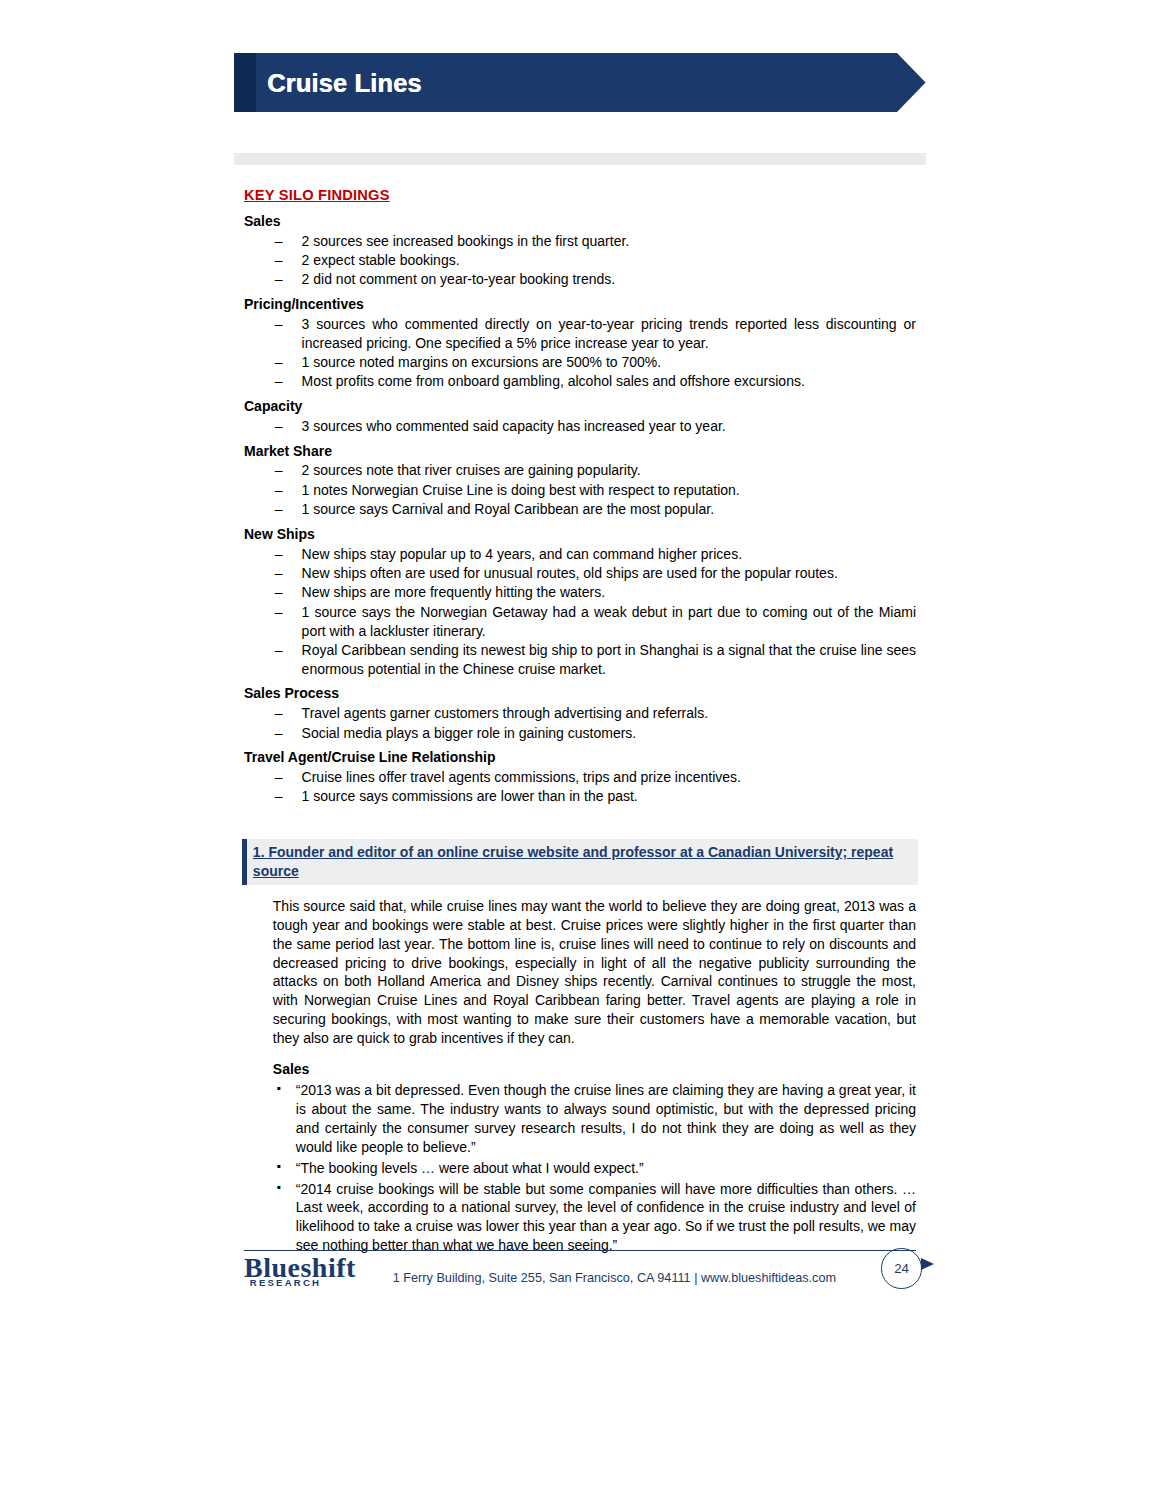Cruise Lines
KEY SILO FINDINGS
Sales
2 sources see increased bookings in the first quarter.
2 expect stable bookings.
2 did not comment on year-to-year booking trends.
Pricing/Incentives
3 sources who commented directly on year-to-year pricing trends reported less discounting or increased pricing. One specified a 5% price increase year to year.
1 source noted margins on excursions are 500% to 700%.
Most profits come from onboard gambling, alcohol sales and offshore excursions.
Capacity
3 sources who commented said capacity has increased year to year.
Market Share
2 sources note that river cruises are gaining popularity.
1 notes Norwegian Cruise Line is doing best with respect to reputation.
1 source says Carnival and Royal Caribbean are the most popular.
New Ships
New ships stay popular up to 4 years, and can command higher prices.
New ships often are used for unusual routes, old ships are used for the popular routes.
New ships are more frequently hitting the waters.
1 source says the Norwegian Getaway had a weak debut in part due to coming out of the Miami port with a lackluster itinerary.
Royal Caribbean sending its newest big ship to port in Shanghai is a signal that the cruise line sees enormous potential in the Chinese cruise market.
Sales Process
Travel agents garner customers through advertising and referrals.
Social media plays a bigger role in gaining customers.
Travel Agent/Cruise Line Relationship
Cruise lines offer travel agents commissions, trips and prize incentives.
1 source says commissions are lower than in the past.
1. Founder and editor of an online cruise website and professor at a Canadian University; repeat source
This source said that, while cruise lines may want the world to believe they are doing great, 2013 was a tough year and bookings were stable at best. Cruise prices were slightly higher in the first quarter than the same period last year. The bottom line is, cruise lines will need to continue to rely on discounts and decreased pricing to drive bookings, especially in light of all the negative publicity surrounding the attacks on both Holland America and Disney ships recently. Carnival continues to struggle the most, with Norwegian Cruise Lines and Royal Caribbean faring better. Travel agents are playing a role in securing bookings, with most wanting to make sure their customers have a memorable vacation, but they also are quick to grab incentives if they can.
Sales
“2013 was a bit depressed. Even though the cruise lines are claiming they are having a great year, it is about the same. The industry wants to always sound optimistic, but with the depressed pricing and certainly the consumer survey research results, I do not think they are doing as well as they would like people to believe.”
“The booking levels … were about what I would expect.”
“2014 cruise bookings will be stable but some companies will have more difficulties than others. … Last week, according to a national survey, the level of confidence in the cruise industry and level of likelihood to take a cruise was lower this year than a year ago. So if we trust the poll results, we may see nothing better than what we have been seeing.”
Blueshift RESEARCH
1 Ferry Building, Suite 255, San Francisco, CA 94111 | www.blueshiftideas.com
24